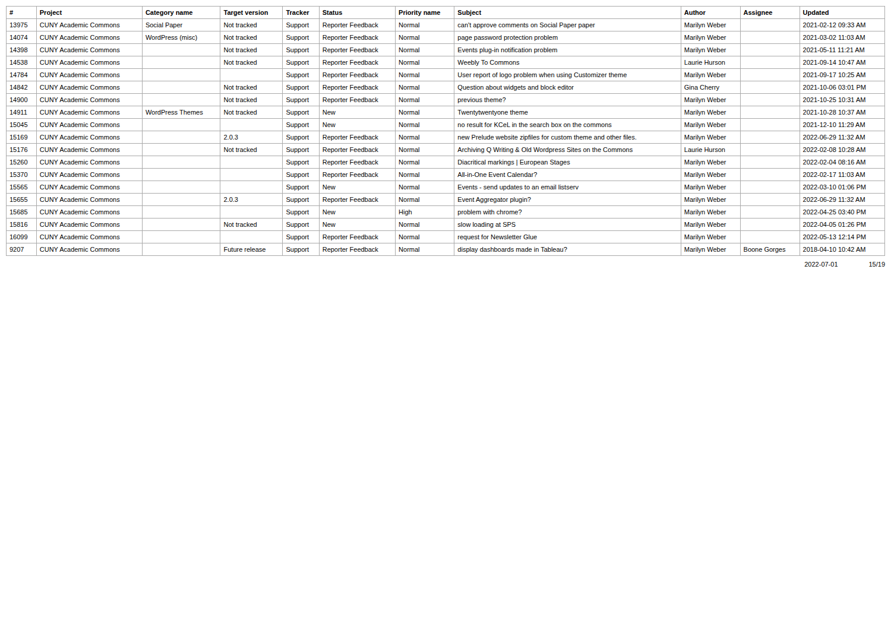| # | Project | Category name | Target version | Tracker | Status | Priority name | Subject | Author | Assignee | Updated |
| --- | --- | --- | --- | --- | --- | --- | --- | --- | --- | --- |
| 13975 | CUNY Academic Commons | Social Paper | Not tracked | Support | Reporter Feedback | Normal | can't approve comments on Social Paper paper | Marilyn Weber | | 2021-02-12 09:33 AM |
| 14074 | CUNY Academic Commons | WordPress (misc) | Not tracked | Support | Reporter Feedback | Normal | page password protection problem | Marilyn Weber | | 2021-03-02 11:03 AM |
| 14398 | CUNY Academic Commons | | Not tracked | Support | Reporter Feedback | Normal | Events plug-in notification problem | Marilyn Weber | | 2021-05-11 11:21 AM |
| 14538 | CUNY Academic Commons | | Not tracked | Support | Reporter Feedback | Normal | Weebly To Commons | Laurie Hurson | | 2021-09-14 10:47 AM |
| 14784 | CUNY Academic Commons | | | Support | Reporter Feedback | Normal | User report of logo problem when using Customizer theme | Marilyn Weber | | 2021-09-17 10:25 AM |
| 14842 | CUNY Academic Commons | | Not tracked | Support | Reporter Feedback | Normal | Question about widgets and block editor | Gina Cherry | | 2021-10-06 03:01 PM |
| 14900 | CUNY Academic Commons | | Not tracked | Support | Reporter Feedback | Normal | previous theme? | Marilyn Weber | | 2021-10-25 10:31 AM |
| 14911 | CUNY Academic Commons | WordPress Themes | Not tracked | Support | New | Normal | Twentytwentyone theme | Marilyn Weber | | 2021-10-28 10:37 AM |
| 15045 | CUNY Academic Commons | | | Support | New | Normal | no result for KCeL in the search box on the commons | Marilyn Weber | | 2021-12-10 11:29 AM |
| 15169 | CUNY Academic Commons | | 2.0.3 | Support | Reporter Feedback | Normal | new Prelude website zipfiles for custom theme and other files. | Marilyn Weber | | 2022-06-29 11:32 AM |
| 15176 | CUNY Academic Commons | | Not tracked | Support | Reporter Feedback | Normal | Archiving Q Writing & Old Wordpress Sites on the Commons | Laurie Hurson | | 2022-02-08 10:28 AM |
| 15260 | CUNY Academic Commons | | | Support | Reporter Feedback | Normal | Diacritical markings / European Stages | Marilyn Weber | | 2022-02-04 08:16 AM |
| 15370 | CUNY Academic Commons | | | Support | Reporter Feedback | Normal | All-in-One Event Calendar? | Marilyn Weber | | 2022-02-17 11:03 AM |
| 15565 | CUNY Academic Commons | | | Support | New | Normal | Events - send updates to an email listserv | Marilyn Weber | | 2022-03-10 01:06 PM |
| 15655 | CUNY Academic Commons | | 2.0.3 | Support | Reporter Feedback | Normal | Event Aggregator plugin? | Marilyn Weber | | 2022-06-29 11:32 AM |
| 15685 | CUNY Academic Commons | | | Support | New | High | problem with chrome? | Marilyn Weber | | 2022-04-25 03:40 PM |
| 15816 | CUNY Academic Commons | | Not tracked | Support | New | Normal | slow loading at SPS | Marilyn Weber | | 2022-04-05 01:26 PM |
| 16099 | CUNY Academic Commons | | | Support | Reporter Feedback | Normal | request for Newsletter Glue | Marilyn Weber | | 2022-05-13 12:14 PM |
| 9207 | CUNY Academic Commons | | Future release | Support | Reporter Feedback | Normal | display dashboards made in Tableau? | Marilyn Weber | Boone Gorges | 2018-04-10 10:42 AM |
2022-07-01 15/19